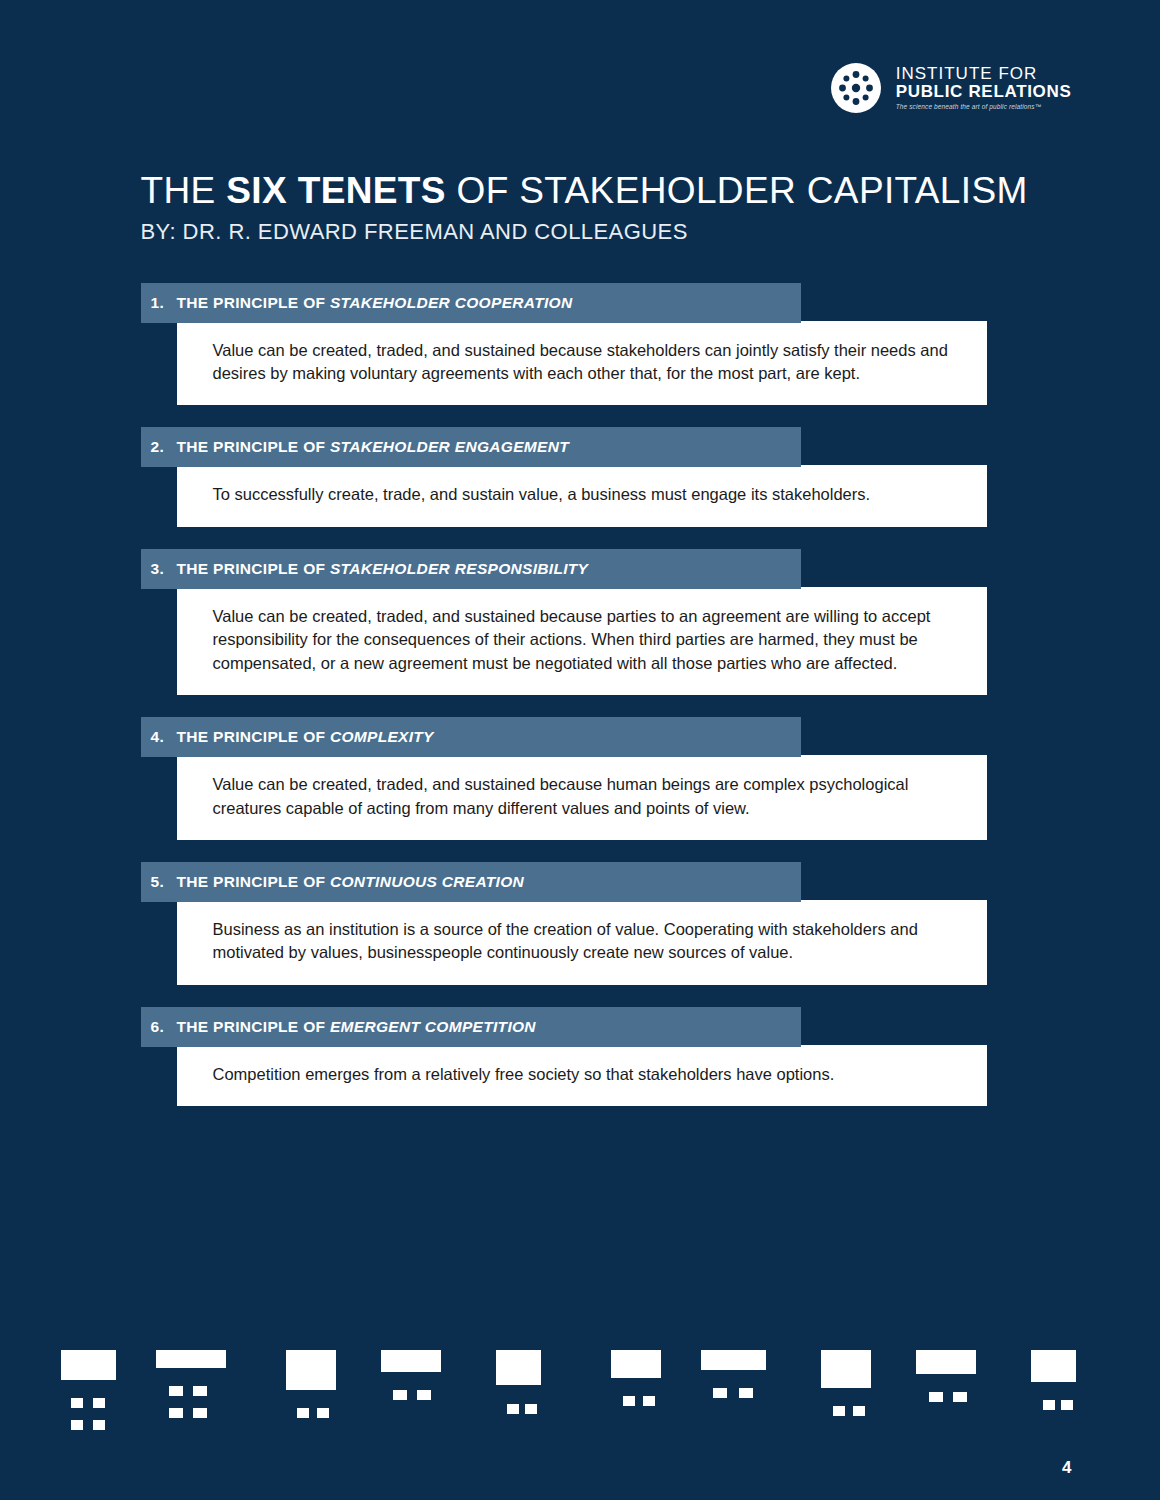Institute for Public Relations The science beneath the art of public relations™
The Six Tenets of Stakeholder Capitalism
By: Dr. R. Edward Freeman and Colleagues
1. The Principle of Stakeholder Cooperation
Value can be created, traded, and sustained because stakeholders can jointly satisfy their needs and desires by making voluntary agreements with each other that, for the most part, are kept.
2. The Principle of Stakeholder Engagement
To successfully create, trade, and sustain value, a business must engage its stakeholders.
3. The Principle of Stakeholder Responsibility
Value can be created, traded, and sustained because parties to an agreement are willing to accept responsibility for the consequences of their actions. When third parties are harmed, they must be compensated, or a new agreement must be negotiated with all those parties who are affected.
4. The Principle of Complexity
Value can be created, traded, and sustained because human beings are complex psychological creatures capable of acting from many different values and points of view.
5. The Principle of Continuous Creation
Business as an institution is a source of the creation of value. Cooperating with stakeholders and motivated by values, businesspeople continuously create new sources of value.
6. The Principle of Emergent Competition
Competition emerges from a relatively free society so that stakeholders have options.
4